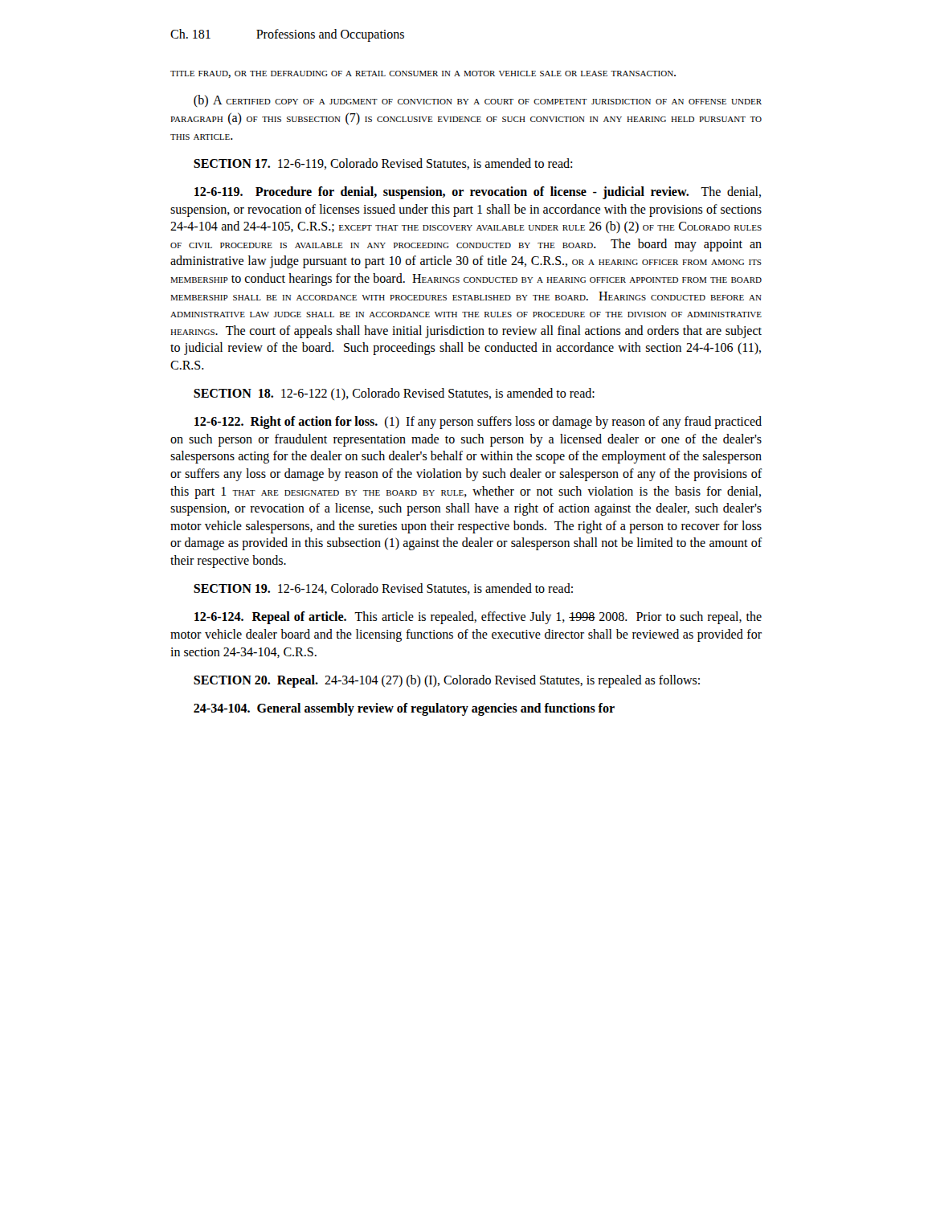Ch. 181 Professions and Occupations
title fraud, or the defrauding of a retail consumer in a motor vehicle sale or lease transaction.
(b) A certified copy of a judgment of conviction by a court of competent jurisdiction of an offense under paragraph (a) of this subsection (7) is conclusive evidence of such conviction in any hearing held pursuant to this article.
SECTION 17. 12-6-119, Colorado Revised Statutes, is amended to read:
12-6-119. Procedure for denial, suspension, or revocation of license - judicial review. The denial, suspension, or revocation of licenses issued under this part 1 shall be in accordance with the provisions of sections 24-4-104 and 24-4-105, C.R.S.; except that the discovery available under rule 26 (b) (2) of the Colorado rules of civil procedure is available in any proceeding conducted by the board. The board may appoint an administrative law judge pursuant to part 10 of article 30 of title 24, C.R.S., or a hearing officer from among its membership to conduct hearings for the board. Hearings conducted by a hearing officer appointed from the board membership shall be in accordance with procedures established by the board. Hearings conducted before an administrative law judge shall be in accordance with the rules of procedure of the division of administrative hearings. The court of appeals shall have initial jurisdiction to review all final actions and orders that are subject to judicial review of the board. Such proceedings shall be conducted in accordance with section 24-4-106 (11), C.R.S.
SECTION 18. 12-6-122 (1), Colorado Revised Statutes, is amended to read:
12-6-122. Right of action for loss. (1) If any person suffers loss or damage by reason of any fraud practiced on such person or fraudulent representation made to such person by a licensed dealer or one of the dealer's salespersons acting for the dealer on such dealer's behalf or within the scope of the employment of the salesperson or suffers any loss or damage by reason of the violation by such dealer or salesperson of any of the provisions of this part 1 that are designated by the board by rule, whether or not such violation is the basis for denial, suspension, or revocation of a license, such person shall have a right of action against the dealer, such dealer's motor vehicle salespersons, and the sureties upon their respective bonds. The right of a person to recover for loss or damage as provided in this subsection (1) against the dealer or salesperson shall not be limited to the amount of their respective bonds.
SECTION 19. 12-6-124, Colorado Revised Statutes, is amended to read:
12-6-124. Repeal of article. This article is repealed, effective July 1, 1998 2008. Prior to such repeal, the motor vehicle dealer board and the licensing functions of the executive director shall be reviewed as provided for in section 24-34-104, C.R.S.
SECTION 20. Repeal. 24-34-104 (27) (b) (I), Colorado Revised Statutes, is repealed as follows:
24-34-104. General assembly review of regulatory agencies and functions for